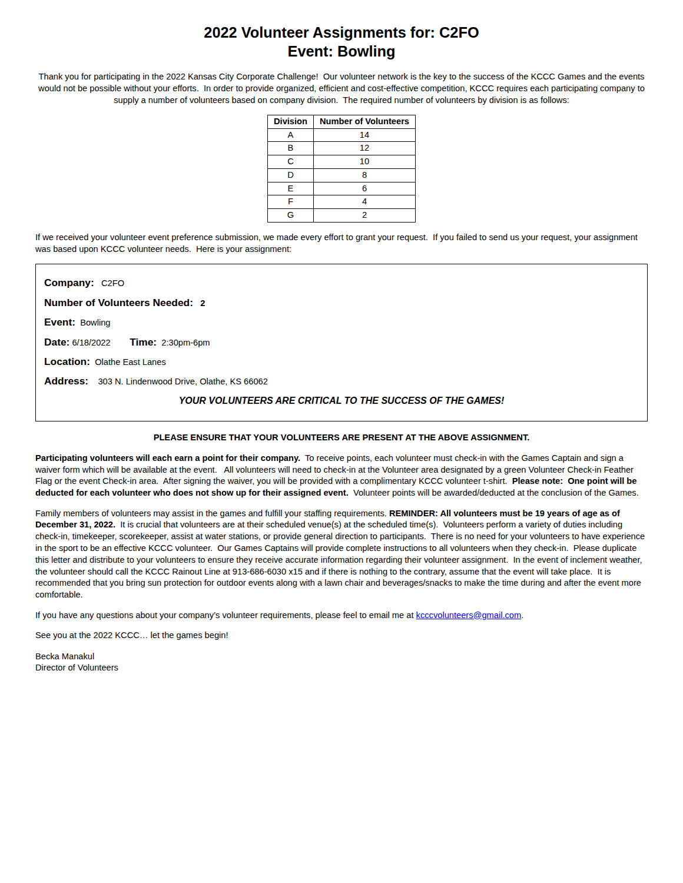2022 Volunteer Assignments for: C2FOEvent: Bowling
Thank you for participating in the 2022 Kansas City Corporate Challenge! Our volunteer network is the key to the success of the KCCC Games and the events would not be possible without your efforts. In order to provide organized, efficient and cost-effective competition, KCCC requires each participating company to supply a number of volunteers based on company division. The required number of volunteers by division is as follows:
| Division | Number of Volunteers |
| --- | --- |
| A | 14 |
| B | 12 |
| C | 10 |
| D | 8 |
| E | 6 |
| F | 4 |
| G | 2 |
If we received your volunteer event preference submission, we made every effort to grant your request. If you failed to send us your request, your assignment was based upon KCCC volunteer needs. Here is your assignment:
Company: C2FO
Number of Volunteers Needed: 2
Event: Bowling
Date: 6/18/2022 Time: 2:30pm-6pm
Location: Olathe East Lanes
Address: 303 N. Lindenwood Drive, Olathe, KS 66062
YOUR VOLUNTEERS ARE CRITICAL TO THE SUCCESS OF THE GAMES!
PLEASE ENSURE THAT YOUR VOLUNTEERS ARE PRESENT AT THE ABOVE ASSIGNMENT.
Participating volunteers will each earn a point for their company. To receive points, each volunteer must check-in with the Games Captain and sign a waiver form which will be available at the event. All volunteers will need to check-in at the Volunteer area designated by a green Volunteer Check-in Feather Flag or the event Check-in area. After signing the waiver, you will be provided with a complimentary KCCC volunteer t-shirt. Please note: One point will be deducted for each volunteer who does not show up for their assigned event. Volunteer points will be awarded/deducted at the conclusion of the Games.
Family members of volunteers may assist in the games and fulfill your staffing requirements. REMINDER: All volunteers must be 19 years of age as of December 31, 2022. It is crucial that volunteers are at their scheduled venue(s) at the scheduled time(s). Volunteers perform a variety of duties including check-in, timekeeper, scorekeeper, assist at water stations, or provide general direction to participants. There is no need for your volunteers to have experience in the sport to be an effective KCCC volunteer. Our Games Captains will provide complete instructions to all volunteers when they check-in. Please duplicate this letter and distribute to your volunteers to ensure they receive accurate information regarding their volunteer assignment. In the event of inclement weather, the volunteer should call the KCCC Rainout Line at 913-686-6030 x15 and if there is nothing to the contrary, assume that the event will take place. It is recommended that you bring sun protection for outdoor events along with a lawn chair and beverages/snacks to make the time during and after the event more comfortable.
If you have any questions about your company’s volunteer requirements, please feel to email me at kcccvolunteers@gmail.com.
See you at the 2022 KCCC… let the games begin!
Becka Manakul
Director of Volunteers